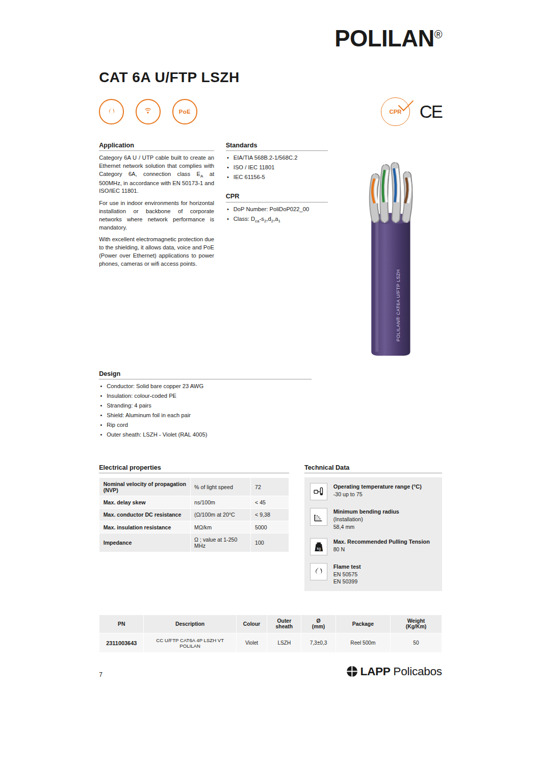POLILAN®
CAT 6A U/FTP LSZH
PoE
CPR
CE
Application
Category 6A U / UTP cable built to create an Ethernet network solution that complies with Category 6A, connection class EA at 500MHz, in accordance with EN 50173-1 and ISO/IEC 11801.
For use in indoor environments for horizontal installation or backbone of corporate networks where network performance is mandatory.
With excellent electromagnetic protection due to the shielding, it allows data, voice and PoE (Power over Ethernet) applications to power phones, cameras or wifi access points.
Standards
EIA/TIA 568B.2-1/568C.2
ISO / IEC 11801
IEC 61156-5
CPR
DoP Number: PoliDoP022_00
Class: Dca-s2,d2,a1
POLILAN® CAT6A U/FTP LSZH
Design
Conductor: Solid bare copper 23 AWG
Insulation: colour-coded PE
Stranding: 4 pairs
Shield: Aluminum foil in each pair
Rip cord
Outer sheath: LSZH - Violet (RAL 4005)
Electrical properties
| Nominal velocity of propagation (NVP) | % of light speed | 72 |
| Max. delay skew | ns/100m | < 45 |
| Max. conductor DC resistance | (Ω/100m at 20°C | < 9,38 |
| Max. insulation resistance | MΩ/km | 5000 |
| Impedance | Ω ; value at 1-250 MHz | 100 |
Technical Data
Operating temperature range (°C) -30 up to 75
Minimum bending radius (Installation)
58,4 mm
kg
Max. Recommended Pulling Tension 80 N
Flame test EN 50575
EN 50399
| PN | Description | Colour | Outer sheath | Ø (mm) | Package | Weight (Kg/Km) |
| --- | --- | --- | --- | --- | --- | --- |
| 2311003643 | CC U/FTP CAT6A 4P LSZH VT POLILAN | Violet | LSZH | 7,3±0,3 | Reel 500m | 50 |
7
LAPPPolicabos